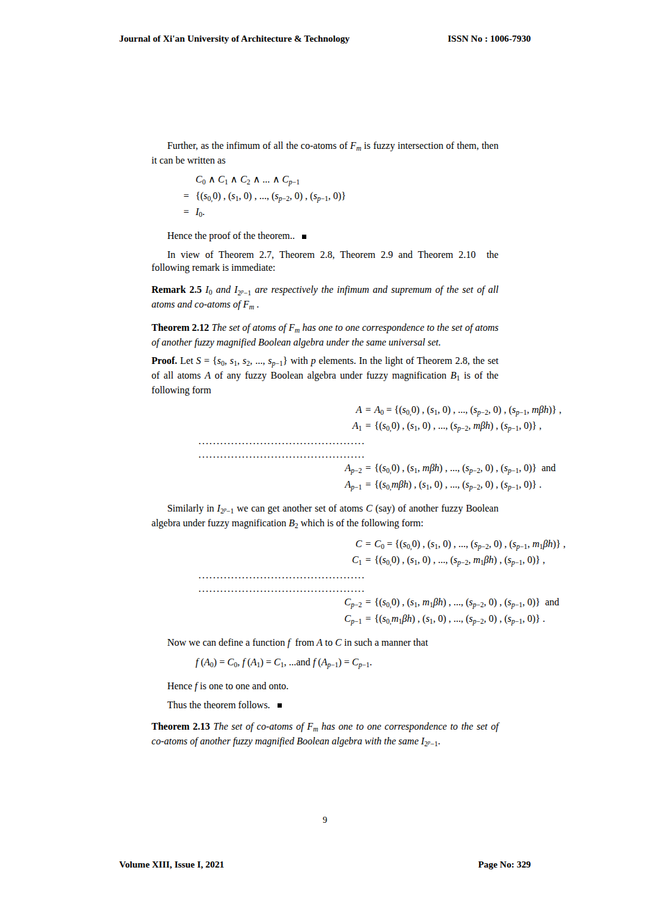Journal of Xi'an University of Architecture & Technology
ISSN No : 1006-7930
Further, as the infimum of all the co-atoms of Fm is fuzzy intersection of them, then it can be written as
C0 ∧ C1 ∧ C2 ∧ ... ∧ Cp−1
=
{(s0,0) , (s1, 0) , ..., (sp−2, 0) , (sp−1, 0)}
=
I0.
Hence the proof of the theorem..
In view of Theorem 2.7, Theorem 2.8, Theorem 2.9 and Theorem 2.10 the following remark is immediate:
Remark 2.5 I0 and I2p−1 are respectively the infimum and supremum of the set of all atoms and co-atoms of Fm .
Theorem 2.12 The set of atoms of Fm has one to one correspondence to the set of atoms of another fuzzy magnified Boolean algebra under the same universal set.
Proof. Let S = {s0, s1, s2, ..., sp−1} with p elements. In the light of Theorem 2.8, the set of all atoms A of any fuzzy Boolean algebra under fuzzy magnification B1 is of the following form
A
=
A0 = {(s0,0) , (s1, 0) , ..., (sp−2, 0) , (sp−1, mβh)} ,
A1
=
{(s0,0) , (s1, 0) , ..., (sp−2, mβh) , (sp−1, 0)} ,
..............................................
..............................................
Ap−2
=
{(s0,0) , (s1, mβh) , ..., (sp−2, 0) , (sp−1, 0)} and
Ap−1
=
{(s0,mβh) , (s1, 0) , ..., (sp−2, 0) , (sp−1, 0)} .
Similarly in I2p−1 we can get another set of atoms C (say) of another fuzzy Boolean algebra under fuzzy magnification B2 which is of the following form:
C
=
C0 = {(s0,0) , (s1, 0) , ..., (sp−2, 0) , (sp−1, m1βh)} ,
C1
=
{(s0,0) , (s1, 0) , ..., (sp−2, m1βh) , (sp−1, 0)} ,
..............................................
..............................................
Cp−2
=
{(s0,0) , (s1, m1βh) , ..., (sp−2, 0) , (sp−1, 0)} and
Cp−1
=
{(s0,m1βh) , (s1, 0) , ..., (sp−2, 0) , (sp−1, 0)} .
Now we can define a function f from A to C in such a manner that
f (A0) = C0, f (A1) = C1, ...and f (Ap−1) = Cp−1.
Hence f is one to one and onto.
Thus the theorem follows.
Theorem 2.13 The set of co-atoms of Fm has one to one correspondence to the set of co-atoms of another fuzzy magnified Boolean algebra with the same I2p−1.
9
Volume XIII, Issue I, 2021
Page No: 329